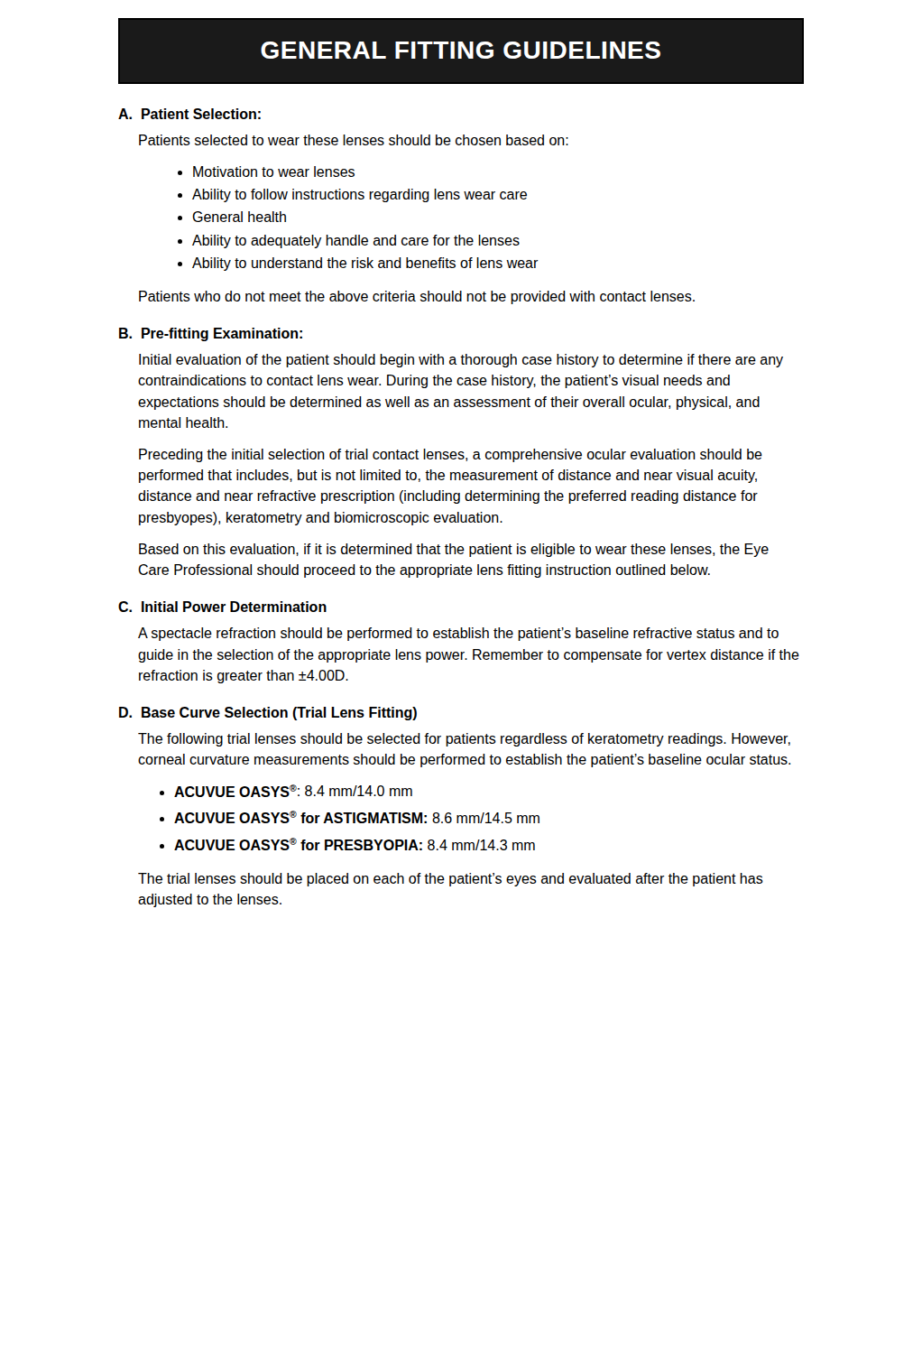GENERAL FITTING GUIDELINES
A. Patient Selection:
Patients selected to wear these lenses should be chosen based on:
Motivation to wear lenses
Ability to follow instructions regarding lens wear care
General health
Ability to adequately handle and care for the lenses
Ability to understand the risk and benefits of lens wear
Patients who do not meet the above criteria should not be provided with contact lenses.
B. Pre-fitting Examination:
Initial evaluation of the patient should begin with a thorough case history to determine if there are any contraindications to contact lens wear. During the case history, the patient’s visual needs and expectations should be determined as well as an assessment of their overall ocular, physical, and mental health.
Preceding the initial selection of trial contact lenses, a comprehensive ocular evaluation should be performed that includes, but is not limited to, the measurement of distance and near visual acuity, distance and near refractive prescription (including determining the preferred reading distance for presbyopes), keratometry and biomicroscopic evaluation.
Based on this evaluation, if it is determined that the patient is eligible to wear these lenses, the Eye Care Professional should proceed to the appropriate lens fitting instruction outlined below.
C. Initial Power Determination
A spectacle refraction should be performed to establish the patient’s baseline refractive status and to guide in the selection of the appropriate lens power. Remember to compensate for vertex distance if the refraction is greater than ±4.00D.
D. Base Curve Selection (Trial Lens Fitting)
The following trial lenses should be selected for patients regardless of keratometry readings. However, corneal curvature measurements should be performed to establish the patient’s baseline ocular status.
ACUVUE OASYS®: 8.4 mm/14.0 mm
ACUVUE OASYS® for ASTIGMATISM: 8.6 mm/14.5 mm
ACUVUE OASYS® for PRESBYOPIA: 8.4 mm/14.3 mm
The trial lenses should be placed on each of the patient’s eyes and evaluated after the patient has adjusted to the lenses.